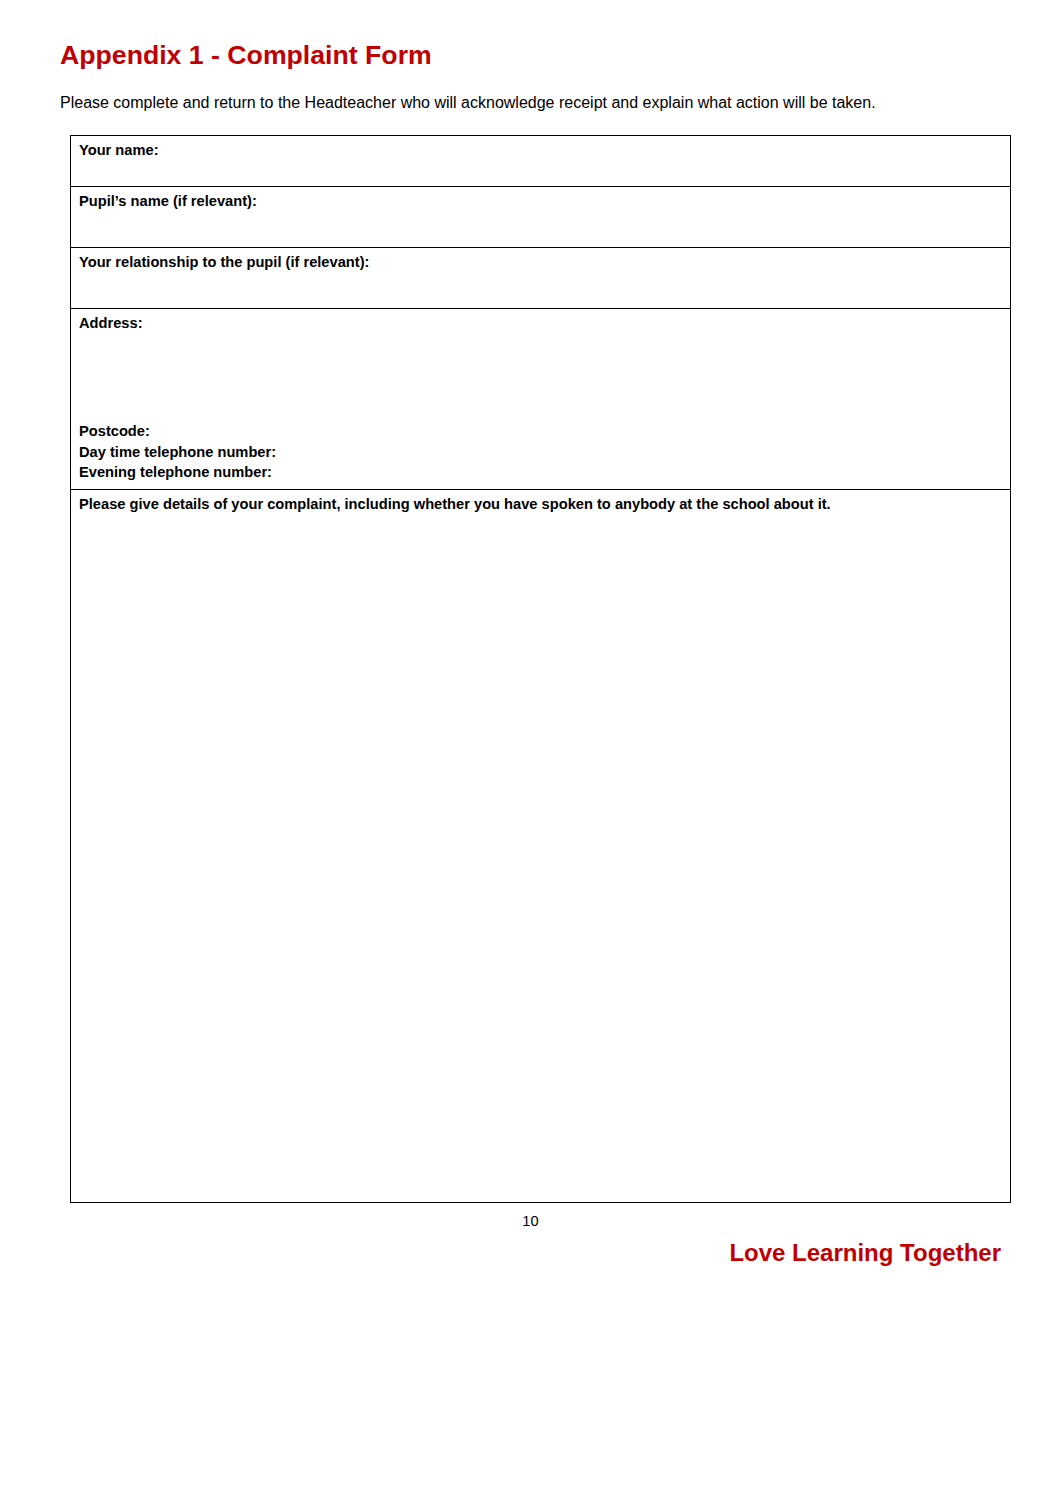Appendix 1 - Complaint Form
Please complete and return to the Headteacher who will acknowledge receipt and explain what action will be taken.
| Your name: |
| Pupil’s name (if relevant): |
| Your relationship to the pupil (if relevant): |
| Address: Postcode: Day time telephone number: Evening telephone number: |
| Please give details of your complaint, including whether you have spoken to anybody at the school about it. |
10
Love Learning Together